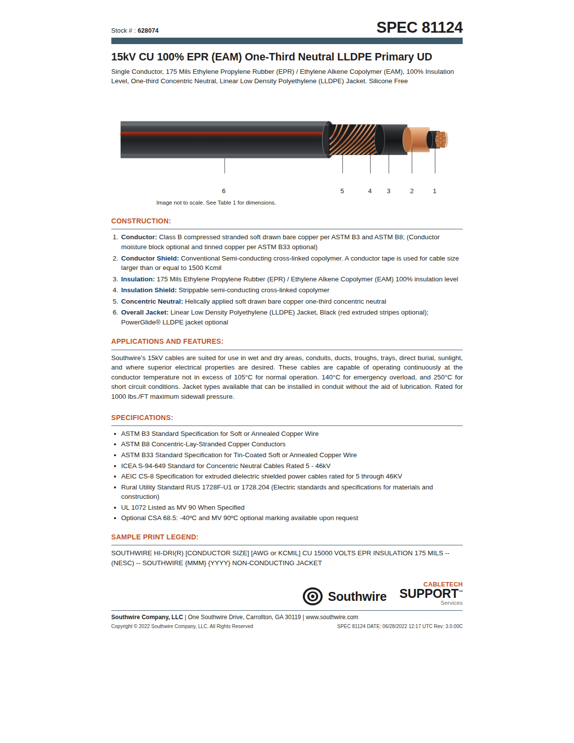Stock # : 628074
SPEC 81124
15kV CU 100% EPR (EAM) One-Third Neutral LLDPE Primary UD
Single Conductor, 175 Mils Ethylene Propylene Rubber (EPR) / Ethylene Alkene Copolymer (EAM), 100% Insulation Level, One-third Concentric Neutral, Linear Low Density Polyethylene (LLDPE) Jacket. Silicone Free
6 5 4 3 2 1
Image not to scale. See Table 1 for dimensions.
Construction:
Conductor: Class B compressed stranded soft drawn bare copper per ASTM B3 and ASTM B8; (Conductor moisture block optional and tinned copper per ASTM B33 optional)
Conductor Shield: Conventional Semi-conducting cross-linked copolymer. A conductor tape is used for cable size larger than or equal to 1500 Kcmil
Insulation: 175 Mils Ethylene Propylene Rubber (EPR) / Ethylene Alkene Copolymer (EAM) 100% insulation level
Insulation Shield: Strippable semi-conducting cross-linked copolymer
Concentric Neutral: Helically applied soft drawn bare copper one-third concentric neutral
Overall Jacket: Linear Low Density Polyethylene (LLDPE) Jacket, Black (red extruded stripes optional); PowerGlide® LLDPE jacket optional
Applications and Features:
Southwire's 15kV cables are suited for use in wet and dry areas, conduits, ducts, troughs, trays, direct burial, sunlight, and where superior electrical properties are desired. These cables are capable of operating continuously at the conductor temperature not in excess of 105°C for normal operation. 140°C for emergency overload, and 250°C for short circuit conditions. Jacket types available that can be installed in conduit without the aid of lubrication. Rated for 1000 lbs./FT maximum sidewall pressure.
Specifications:
ASTM B3 Standard Specification for Soft or Annealed Copper Wire
ASTM B8 Concentric-Lay-Stranded Copper Conductors
ASTM B33 Standard Specification for Tin-Coated Soft or Annealed Copper Wire
ICEA S-94-649 Standard for Concentric Neutral Cables Rated 5 - 46kV
AEIC CS-8 Specification for extruded dielectric shielded power cables rated for 5 through 46KV
Rural Utility Standard RUS 1728F-U1 or 1728.204 (Electric standards and specifications for materials and construction)
UL 1072 Listed as MV 90 When Specified
Optional CSA 68.5: -40ºC and MV 90ºC optional marking available upon request
Sample Print Legend:
SOUTHWIRE HI-DRI(R) [CONDUCTOR SIZE] [AWG or KCMIL] CU 15000 VOLTS EPR INSULATION 175 MILS -- (NESC) -- SOUTHWIRE {MMM} {YYYY} NON-CONDUCTING JACKET
Southwire
CABLETECH
SUPPORT™
Services
Southwire Company, LLC | One Southwire Drive, Carrollton, GA 30119 | www.southwire.com
Copyright © 2022 Southwire Company, LLC. All Rights Reserved SPEC 81124 DATE: 06/28/2022 12:17 UTC Rev: 3.0.00C